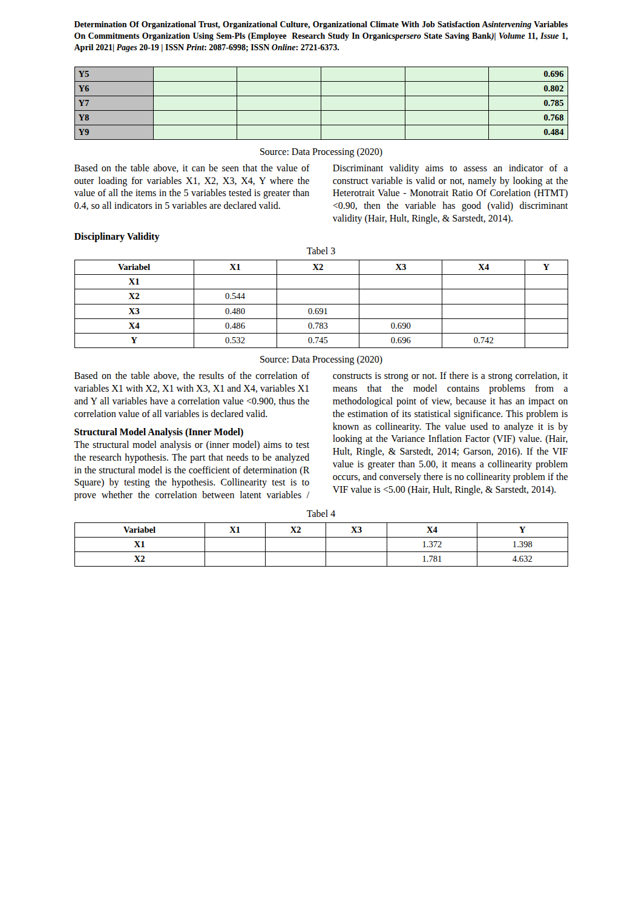Determination Of Organizational Trust, Organizational Culture, Organizational Climate With Job Satisfaction Asintervening Variables On Commitments Organization Using Sem-Pls (Employee Research Study In Organicspersero State Saving Bank)| Volume 11, Issue 1, April 2021| Pages 20-19 | ISSN Print: 2087-6998; ISSN Online: 2721-6373.
| Y5 | | | | | 0.696 |
| Y6 | | | | | 0.802 |
| Y7 | | | | | 0.785 |
| Y8 | | | | | 0.768 |
| Y9 | | | | | 0.484 |
Source: Data Processing (2020)
Based on the table above, it can be seen that the value of outer loading for variables X1, X2, X3, X4, Y where the value of all the items in the 5 variables tested is greater than 0.4, so all indicators in 5 variables are declared valid.
Discriminant validity aims to assess an indicator of a construct variable is valid or not, namely by looking at the Heterotrait Value - Monotrait Ratio Of Corelation (HTMT) <0.90, then the variable has good (valid) discriminant validity (Hair, Hult, Ringle, & Sarstedt, 2014).
Disciplinary Validity
Tabel 3
| Variabel | X1 | X2 | X3 | X4 | Y |
| --- | --- | --- | --- | --- | --- |
| X1 | | | | | |
| X2 | 0.544 | | | | |
| X3 | 0.480 | 0.691 | | | |
| X4 | 0.486 | 0.783 | 0.690 | | |
| Y | 0.532 | 0.745 | 0.696 | 0.742 | |
Source: Data Processing (2020)
Based on the table above, the results of the correlation of variables X1 with X2, X1 with X3, X1 and X4, variables X1 and Y all variables have a correlation value <0.900, thus the correlation value of all variables is declared valid.
Structural Model Analysis (Inner Model)
The structural model analysis or (inner model) aims to test the research hypothesis. The part that needs to be analyzed in the structural model is the coefficient of determination (R Square) by testing the hypothesis. Collinearity test is to prove whether the correlation between latent variables / constructs is strong or not. If there is a strong correlation, it means that the model contains problems from a methodological point of view, because it has an impact on the estimation of its statistical significance. This problem is known as collinearity. The value used to analyze it is by looking at the Variance Inflation Factor (VIF) value. (Hair, Hult, Ringle, & Sarstedt, 2014; Garson, 2016). If the VIF value is greater than 5.00, it means a collinearity problem occurs, and conversely there is no collinearity problem if the VIF value is <5.00 (Hair, Hult, Ringle, & Sarstedt, 2014).
Tabel 4
| Variabel | X1 | X2 | X3 | X4 | Y |
| --- | --- | --- | --- | --- | --- |
| X1 | | | | 1.372 | 1.398 |
| X2 | | | | 1.781 | 4.632 |